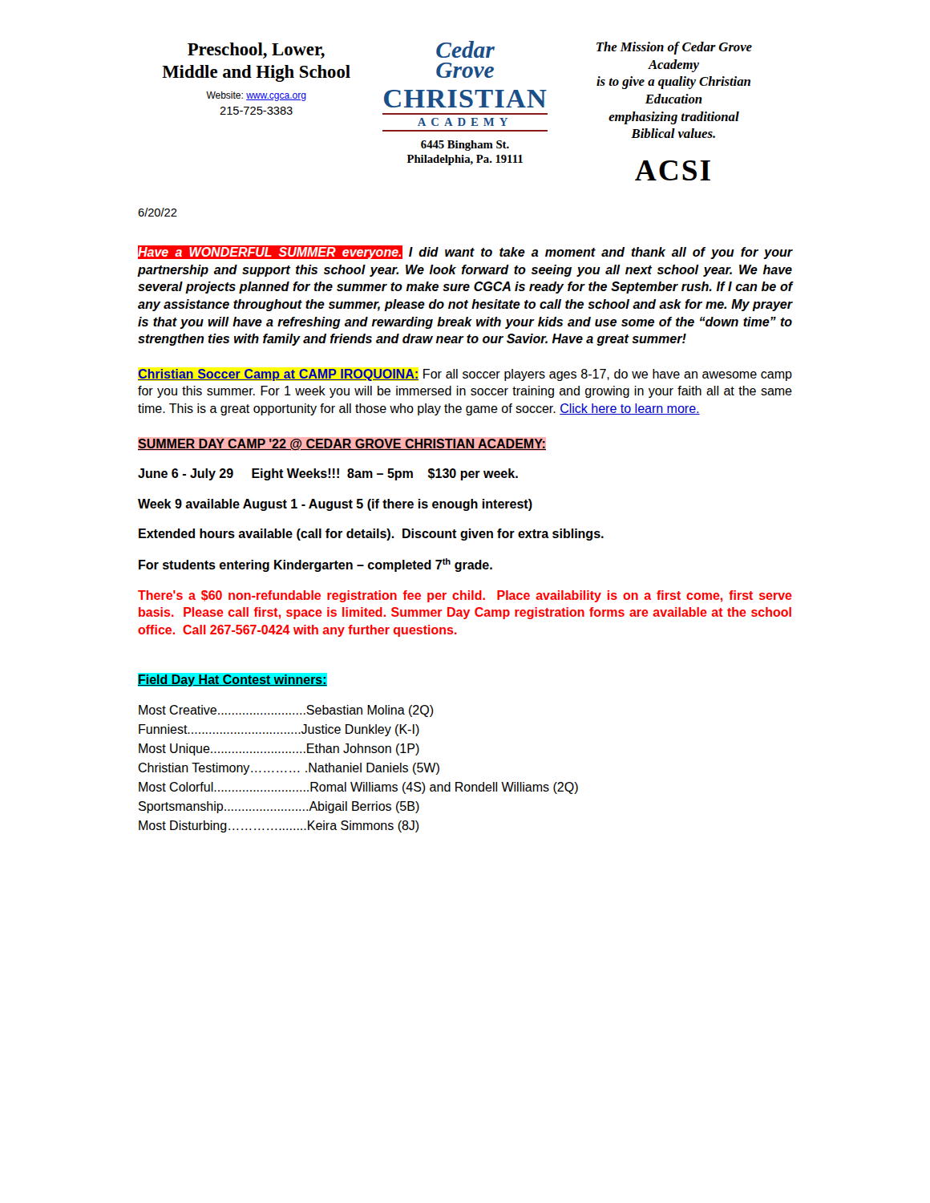Preschool, Lower,
Middle and High School
Website: www.cgca.org
215-725-3383
Cedar Grove CHRISTIAN ACADEMY
6445 Bingham St.
Philadelphia, Pa. 19111
The Mission of Cedar Grove
Academy
is to give a quality Christian
Education
emphasizing traditional
Biblical values.
ACSI
6/20/22
Have a WONDERFUL SUMMER everyone. I did want to take a moment and thank all of you for your partnership and support this school year. We look forward to seeing you all next school year. We have several projects planned for the summer to make sure CGCA is ready for the September rush. If I can be of any assistance throughout the summer, please do not hesitate to call the school and ask for me. My prayer is that you will have a refreshing and rewarding break with your kids and use some of the “down time” to strengthen ties with family and friends and draw near to our Savior. Have a great summer!
Christian Soccer Camp at CAMP IROQUOINA: For all soccer players ages 8-17, do we have an awesome camp for you this summer. For 1 week you will be immersed in soccer training and growing in your faith all at the same time. This is a great opportunity for all those who play the game of soccer. Click here to learn more.
SUMMER DAY CAMP '22 @ CEDAR GROVE CHRISTIAN ACADEMY:
June 6 - July 29 Eight Weeks!!! 8am – 5pm $130 per week.
Week 9 available August 1 - August 5 (if there is enough interest)
Extended hours available (call for details). Discount given for extra siblings.
For students entering Kindergarten – completed 7th grade.
There's a $60 non-refundable registration fee per child. Place availability is on a first come, first serve basis. Please call first, space is limited. Summer Day Camp registration forms are available at the school office. Call 267-567-0424 with any further questions.
Field Day Hat Contest winners:
Most Creative.........................Sebastian Molina (2Q)
Funniest................................Justice Dunkley (K-I)
Most Unique...........................Ethan Johnson (1P)
Christian Testimony………… .Nathaniel Daniels (5W)
Most Colorful...........................Romal Williams (4S) and Rondell Williams (2Q)
Sportsmanship........................Abigail Berrios (5B)
Most Disturbing…………........Keira Simmons (8J)